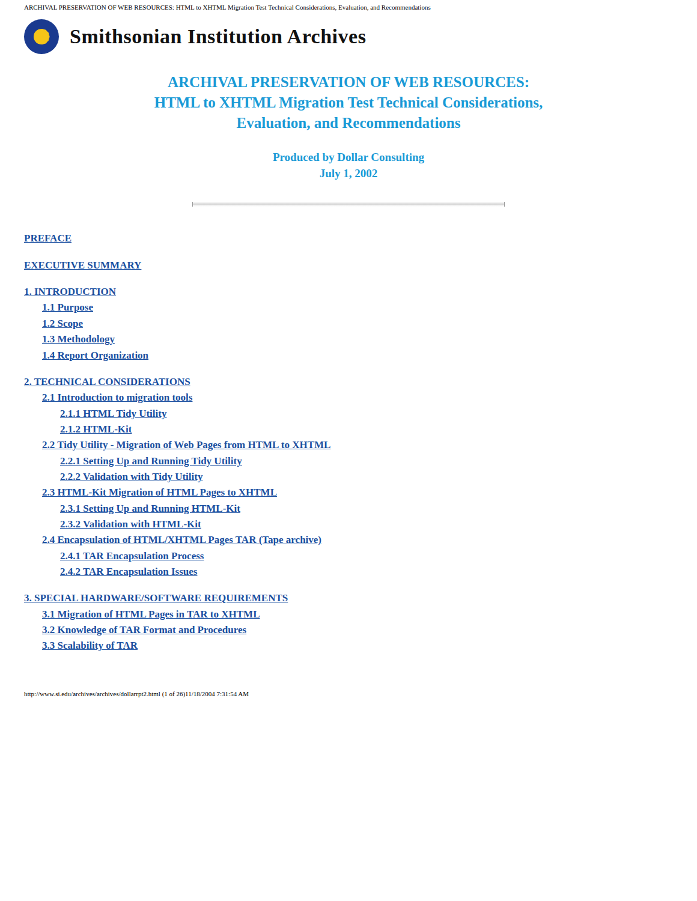ARCHIVAL PRESERVATION OF WEB RESOURCES: HTML to XHTML Migration Test Technical Considerations, Evaluation, and Recommendations
Smithsonian Institution Archives
ARCHIVAL PRESERVATION OF WEB RESOURCES:
HTML to XHTML Migration Test Technical Considerations,
Evaluation, and Recommendations
Produced by Dollar Consulting
July 1, 2002
PREFACE
EXECUTIVE SUMMARY
1. INTRODUCTION
1.1 Purpose
1.2 Scope
1.3 Methodology
1.4 Report Organization
2. TECHNICAL CONSIDERATIONS
2.1 Introduction to migration tools
2.1.1 HTML Tidy Utility
2.1.2 HTML-Kit
2.2 Tidy Utility - Migration of Web Pages from HTML to XHTML
2.2.1 Setting Up and Running Tidy Utility
2.2.2 Validation with Tidy Utility
2.3 HTML-Kit Migration of HTML Pages to XHTML
2.3.1 Setting Up and Running HTML-Kit
2.3.2 Validation with HTML-Kit
2.4 Encapsulation of HTML/XHTML Pages TAR (Tape archive)
2.4.1 TAR Encapsulation Process
2.4.2 TAR Encapsulation Issues
3. SPECIAL HARDWARE/SOFTWARE REQUIREMENTS
3.1 Migration of HTML Pages in TAR to XHTML
3.2 Knowledge of TAR Format and Procedures
3.3 Scalability of TAR
http://www.si.edu/archives/archives/dollarrpt2.html (1 of 26)11/18/2004 7:31:54 AM